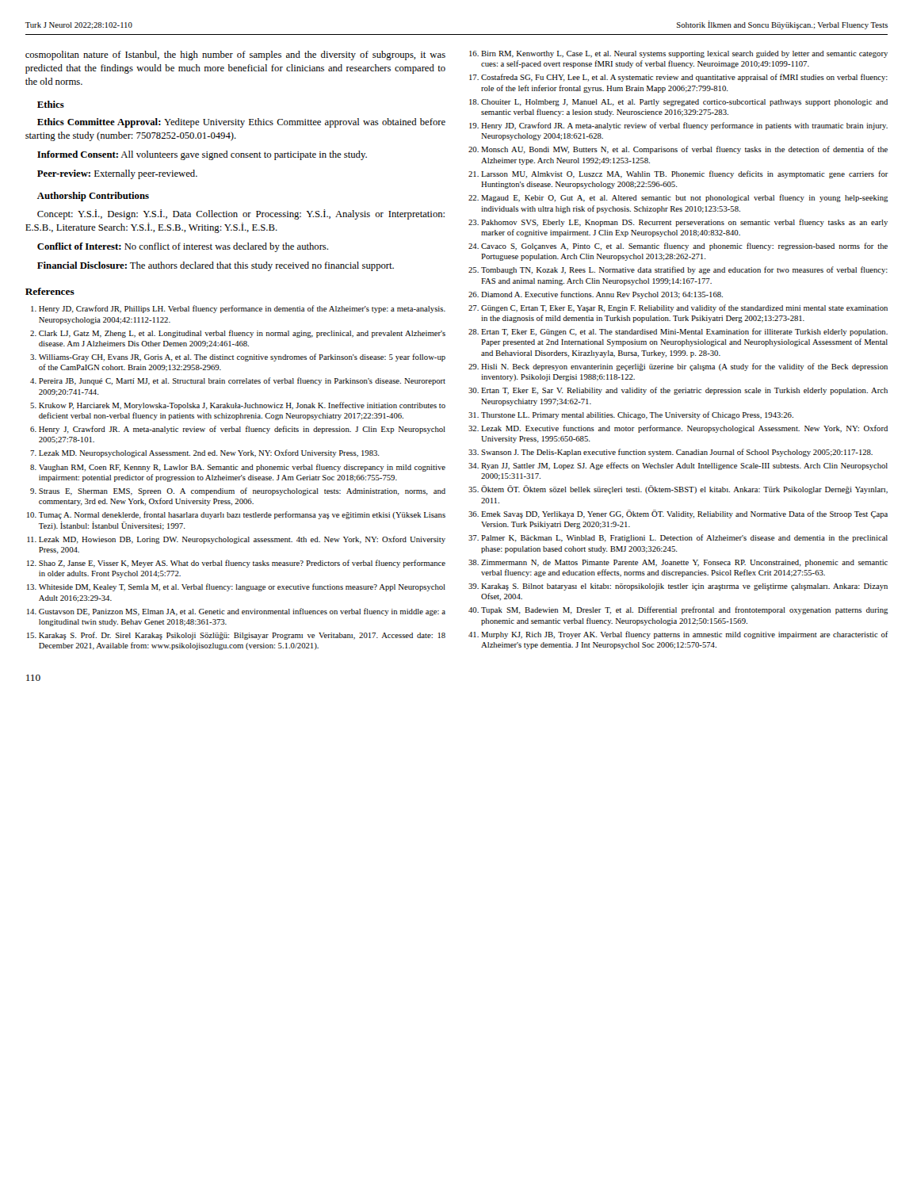Turk J Neurol 2022;28:102-110
Sohtorik İlkmen and Soncu Büyükişcan.; Verbal Fluency Tests
cosmopolitan nature of Istanbul, the high number of samples and the diversity of subgroups, it was predicted that the findings would be much more beneficial for clinicians and researchers compared to the old norms.
Ethics
Ethics Committee Approval: Yeditepe University Ethics Committee approval was obtained before starting the study (number: 75078252-050.01-0494).
Informed Consent: All volunteers gave signed consent to participate in the study.
Peer-review: Externally peer-reviewed.
Authorship Contributions
Concept: Y.S.İ., Design: Y.S.İ., Data Collection or Processing: Y.S.İ., Analysis or Interpretation: E.S.B., Literature Search: Y.S.İ., E.S.B., Writing: Y.S.İ., E.S.B.
Conflict of Interest: No conflict of interest was declared by the authors.
Financial Disclosure: The authors declared that this study received no financial support.
References
Henry JD, Crawford JR, Phillips LH. Verbal fluency performance in dementia of the Alzheimer's type: a meta-analysis. Neuropsychologia 2004;42:1112-1122.
Clark LJ, Gatz M, Zheng L, et al. Longitudinal verbal fluency in normal aging, preclinical, and prevalent Alzheimer's disease. Am J Alzheimers Dis Other Demen 2009;24:461-468.
Williams-Gray CH, Evans JR, Goris A, et al. The distinct cognitive syndromes of Parkinson's disease: 5 year follow-up of the CamPaIGN cohort. Brain 2009;132:2958-2969.
Pereira JB, Junqué C, Martí MJ, et al. Structural brain correlates of verbal fluency in Parkinson's disease. Neuroreport 2009;20:741-744.
Krukow P, Harciarek M, Morylowska-Topolska J, Karakuła-Juchnowicz H, Jonak K. Ineffective initiation contributes to deficient verbal non-verbal fluency in patients with schizophrenia. Cogn Neuropsychiatry 2017;22:391-406.
Henry J, Crawford JR. A meta-analytic review of verbal fluency deficits in depression. J Clin Exp Neuropsychol 2005;27:78-101.
Lezak MD. Neuropsychological Assessment. 2nd ed. New York, NY: Oxford University Press, 1983.
Vaughan RM, Coen RF, Kennny R, Lawlor BA. Semantic and phonemic verbal fluency discrepancy in mild cognitive impairment: potential predictor of progression to Alzheimer's disease. J Am Geriatr Soc 2018;66:755-759.
Straus E, Sherman EMS, Spreen O. A compendium of neuropsychological tests: Administration, norms, and commentary, 3rd ed. New York, Oxford University Press, 2006.
Tumaç A. Normal deneklerde, frontal hasarlara duyarlı bazı testlerde performansa yaş ve eğitimin etkisi (Yüksek Lisans Tezi). İstanbul: İstanbul Üniversitesi; 1997.
Lezak MD, Howieson DB, Loring DW. Neuropsychological assessment. 4th ed. New York, NY: Oxford University Press, 2004.
Shao Z, Janse E, Visser K, Meyer AS. What do verbal fluency tasks measure? Predictors of verbal fluency performance in older adults. Front Psychol 2014;5:772.
Whiteside DM, Kealey T, Semla M, et al. Verbal fluency: language or executive functions measure? Appl Neuropsychol Adult 2016;23:29-34.
Gustavson DE, Panizzon MS, Elman JA, et al. Genetic and environmental influences on verbal fluency in middle age: a longitudinal twin study. Behav Genet 2018;48:361-373.
Karakaş S. Prof. Dr. Sirel Karakaş Psikoloji Sözlüğü: Bilgisayar Programı ve Veritabanı, 2017. Accessed date: 18 December 2021, Available from: www.psikolojisozlugu.com (version: 5.1.0/2021).
Birn RM, Kenworthy L, Case L, et al. Neural systems supporting lexical search guided by letter and semantic category cues: a self-paced overt response fMRI study of verbal fluency. Neuroimage 2010;49:1099-1107.
Costafreda SG, Fu CHY, Lee L, et al. A systematic review and quantitative appraisal of fMRI studies on verbal fluency: role of the left inferior frontal gyrus. Hum Brain Mapp 2006;27:799-810.
Chouiter L, Holmberg J, Manuel AL, et al. Partly segregated cortico-subcortical pathways support phonologic and semantic verbal fluency: a lesion study. Neuroscience 2016;329:275-283.
Henry JD, Crawford JR. A meta-analytic review of verbal fluency performance in patients with traumatic brain injury. Neuropsychology 2004;18:621-628.
Monsch AU, Bondi MW, Butters N, et al. Comparisons of verbal fluency tasks in the detection of dementia of the Alzheimer type. Arch Neurol 1992;49:1253-1258.
Larsson MU, Almkvist O, Luszcz MA, Wahlin TB. Phonemic fluency deficits in asymptomatic gene carriers for Huntington's disease. Neuropsychology 2008;22:596-605.
Magaud E, Kebir O, Gut A, et al. Altered semantic but not phonological verbal fluency in young help-seeking individuals with ultra high risk of psychosis. Schizophr Res 2010;123:53-58.
Pakhomov SVS, Eberly LE, Knopman DS. Recurrent perseverations on semantic verbal fluency tasks as an early marker of cognitive impairment. J Clin Exp Neuropsychol 2018;40:832-840.
Cavaco S, Golçanves A, Pinto C, et al. Semantic fluency and phonemic fluency: regression-based norms for the Portuguese population. Arch Clin Neuropsychol 2013;28:262-271.
Tombaugh TN, Kozak J, Rees L. Normative data stratified by age and education for two measures of verbal fluency: FAS and animal naming. Arch Clin Neuropsychol 1999;14:167-177.
Diamond A. Executive functions. Annu Rev Psychol 2013; 64:135-168.
Güngen C, Ertan T, Eker E, Yaşar R, Engin F. Reliability and validity of the standardized mini mental state examination in the diagnosis of mild dementia in Turkish population. Turk Psikiyatri Derg 2002;13:273-281.
Ertan T, Eker E, Güngen C, et al. The standardised Mini-Mental Examination for illiterate Turkish elderly population. Paper presented at 2nd International Symposium on Neurophysiological and Neurophysiological Assessment of Mental and Behavioral Disorders, Kirazlıyayla, Bursa, Turkey, 1999. p. 28-30.
Hisli N. Beck depresyon envanterinin geçerliği üzerine bir çalışma (A study for the validity of the Beck depression inventory). Psikoloji Dergisi 1988;6:118-122.
Ertan T, Eker E, Sar V. Reliability and validity of the geriatric depression scale in Turkish elderly population. Arch Neuropsychiatry 1997;34:62-71.
Thurstone LL. Primary mental abilities. Chicago, The University of Chicago Press, 1943:26.
Lezak MD. Executive functions and motor performance. Neuropsychological Assessment. New York, NY: Oxford University Press, 1995:650-685.
Swanson J. The Delis-Kaplan executive function system. Canadian Journal of School Psychology 2005;20:117-128.
Ryan JJ, Sattler JM, Lopez SJ. Age effects on Wechsler Adult Intelligence Scale-III subtests. Arch Clin Neuropsychol 2000;15:311-317.
Öktem ÖT. Öktem sözel bellek süreçleri testi. (Öktem-SBST) el kitabı. Ankara: Türk Psikologlar Derneği Yayınları, 2011.
Emek Savaş DD, Yerlikaya D, Yener GG, Öktem ÖT. Validity, Reliability and Normative Data of the Stroop Test Çapa Version. Turk Psikiyatri Derg 2020;31:9-21.
Palmer K, Bäckman L, Winblad B, Fratiglioni L. Detection of Alzheimer's disease and dementia in the preclinical phase: population based cohort study. BMJ 2003;326:245.
Zimmermann N, de Mattos Pimante Parente AM, Joanette Y, Fonseca RP. Unconstrained, phonemic and semantic verbal fluency: age and education effects, norms and discrepancies. Psicol Reflex Crit 2014;27:55-63.
Karakaş S. Bilnot bataryası el kitabı: nöropsikolojik testler için araştırma ve geliştirme çalışmaları. Ankara: Dizayn Ofset, 2004.
Tupak SM, Badewien M, Dresler T, et al. Differential prefrontal and frontotemporal oxygenation patterns during phonemic and semantic verbal fluency. Neuropsychologia 2012;50:1565-1569.
Murphy KJ, Rich JB, Troyer AK. Verbal fluency patterns in amnestic mild cognitive impairment are characteristic of Alzheimer's type dementia. J Int Neuropsychol Soc 2006;12:570-574.
110